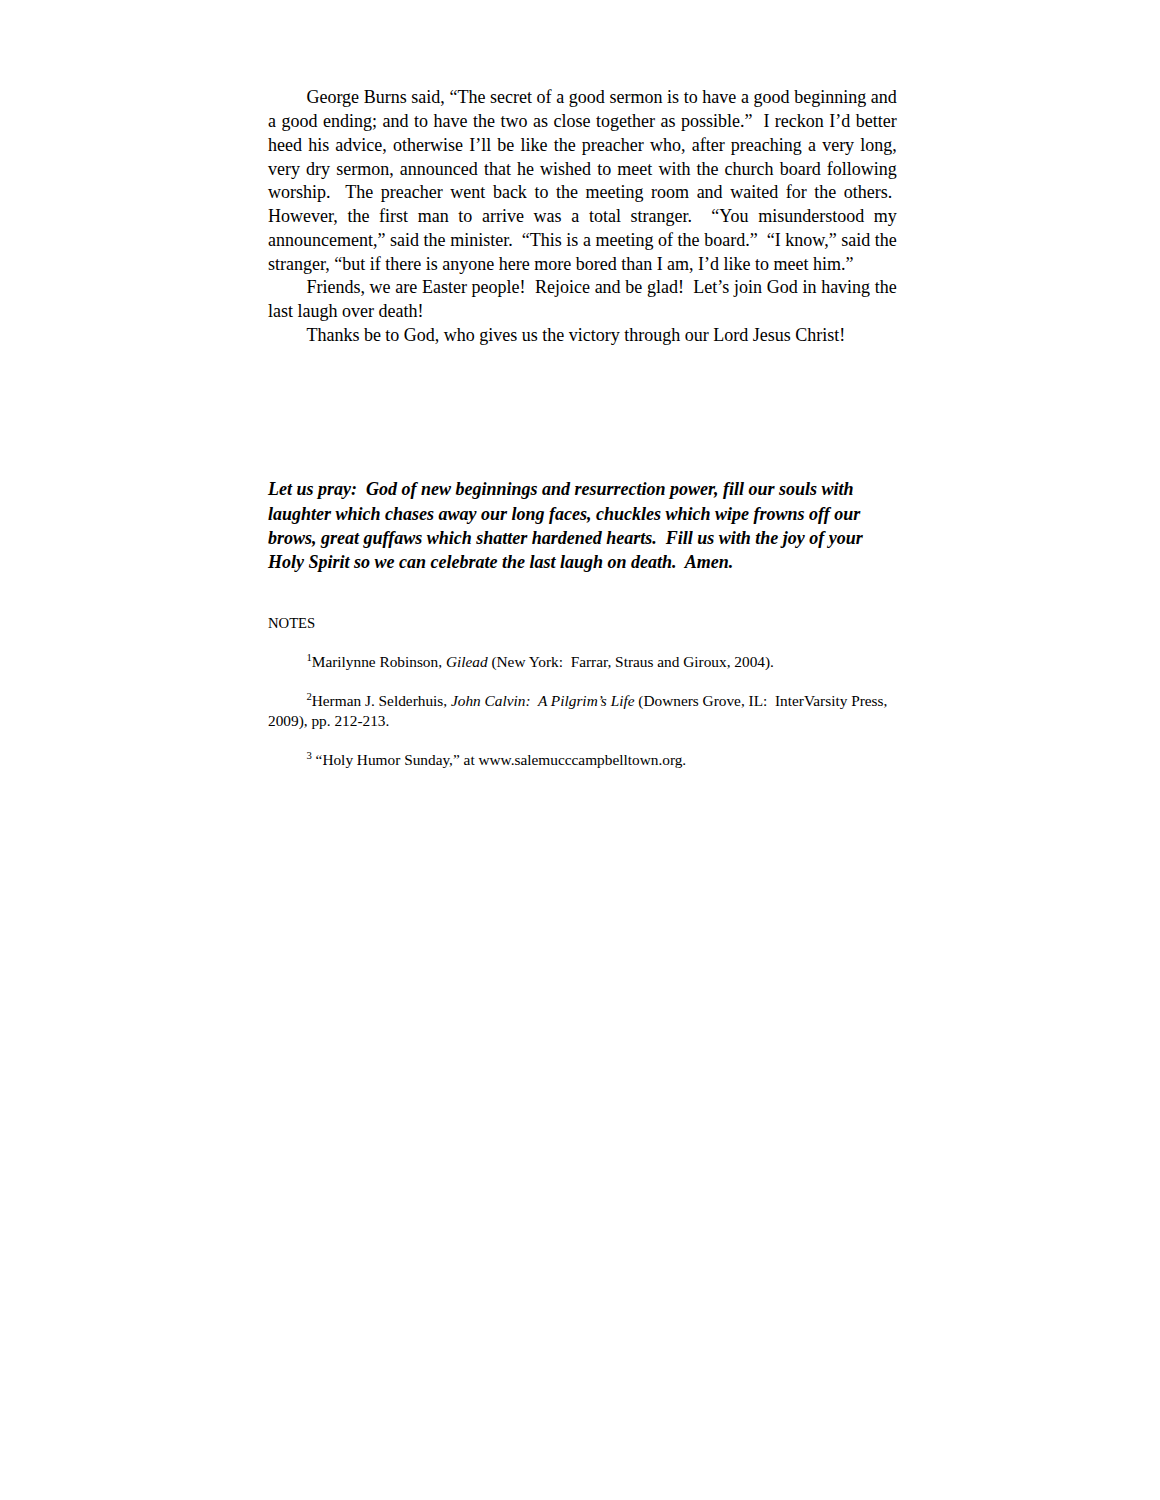George Burns said, “The secret of a good sermon is to have a good beginning and a good ending; and to have the two as close together as possible.” I reckon I’d better heed his advice, otherwise I’ll be like the preacher who, after preaching a very long, very dry sermon, announced that he wished to meet with the church board following worship. The preacher went back to the meeting room and waited for the others. However, the first man to arrive was a total stranger. “You misunderstood my announcement,” said the minister. “This is a meeting of the board.” “I know,” said the stranger, “but if there is anyone here more bored than I am, I’d like to meet him.”
Friends, we are Easter people! Rejoice and be glad! Let’s join God in having the last laugh over death!
Thanks be to God, who gives us the victory through our Lord Jesus Christ!
Let us pray: God of new beginnings and resurrection power, fill our souls with laughter which chases away our long faces, chuckles which wipe frowns off our brows, great guffaws which shatter hardened hearts. Fill us with the joy of your Holy Spirit so we can celebrate the last laugh on death. Amen.
NOTES
1Marilynne Robinson, Gilead (New York: Farrar, Straus and Giroux, 2004).
2Herman J. Selderhuis, John Calvin: A Pilgrim’s Life (Downers Grove, IL: InterVarsity Press, 2009), pp. 212-213.
3 “Holy Humor Sunday,” at www.salemucccampbelltown.org.